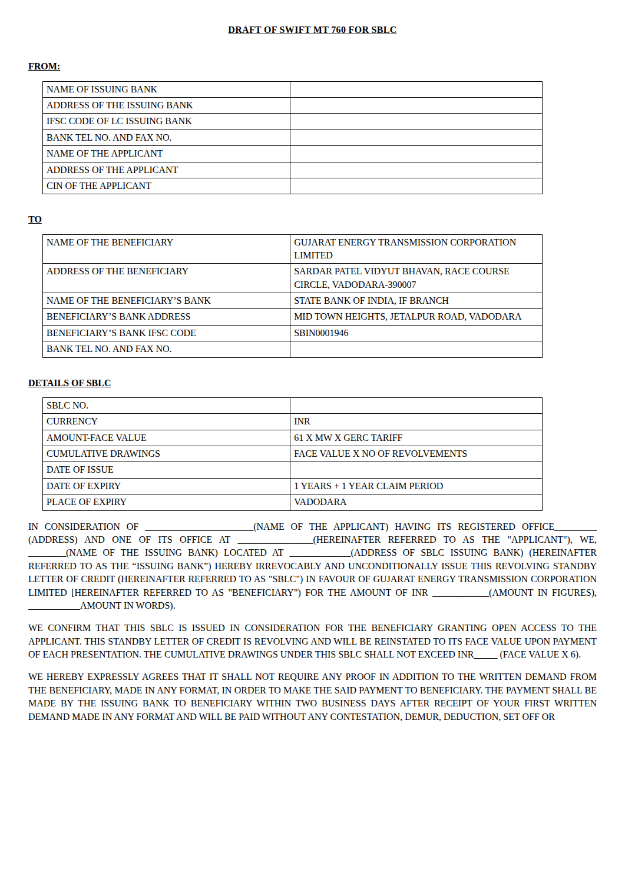Draft of Swift MT 760 for SBLC
From:
| Name of Issuing Bank | |
| Address of the Issuing Bank | |
| IFSC Code of LC Issuing Bank | |
| Bank Tel No. and Fax No. | |
| Name of the Applicant | |
| Address of the Applicant | |
| CIN of the Applicant | |
To
| Name of the Beneficiary | Gujarat Energy Transmission Corporation Limited |
| Address of the Beneficiary | Sardar Patel Vidyut Bhavan, Race Course Circle, Vadodara-390007 |
| Name of the Beneficiary’s Bank | State Bank of India, IF Branch |
| Beneficiary’s Bank Address | Mid Town Heights, Jetalpur Road, Vadodara |
| Beneficiary’s Bank IFSC Code | SBIN0001946 |
| Bank Tel No. and Fax No. | |
Details of SBLC
| SBLC No. | |
| Currency | INR |
| Amount-Face Value | 61 x MW x GERC Tariff |
| Cumulative Drawings | Face Value x No of Revolvements |
| Date of Issue | |
| Date of Expiry | 1 Years + 1 year Claim period |
| Place of Expiry | Vadodara |
In consideration of _______________________(Name of the Applicant) having its registered office_________ (Address) and one of its office at ________________(hereinafter referred to as the "Applicant"), we, ________(Name of the Issuing Bank) located at _____________(Address of SBLC Issuing Bank) (hereinafter referred to as the “Issuing Bank”) hereby irrevocably and unconditionally issue this revolving standby letter of credit (hereinafter referred to as "SBLC") in favour of Gujarat Energy Transmission Corporation Limited [hereinafter referred to as "Beneficiary") for the amount of INR ____________(Amount in figures), ___________Amount in words).
We confirm that this SBLC is issued in consideration for the Beneficiary granting open access to the Applicant. This standby letter of credit is revolving and will be reinstated to its face value upon payment of each presentation. The cumulative drawings under this SBLC shall not exceed INR_____ (Face Value x 6).
We hereby expressly agrees that it shall not require any proof in addition to the written demand from the Beneficiary, made in any format, in order to make the said payment to Beneficiary. The payment shall be made by the Issuing Bank to Beneficiary within two business days after receipt of your first written demand made in any format and will be paid without any contestation, demur, deduction, set off or